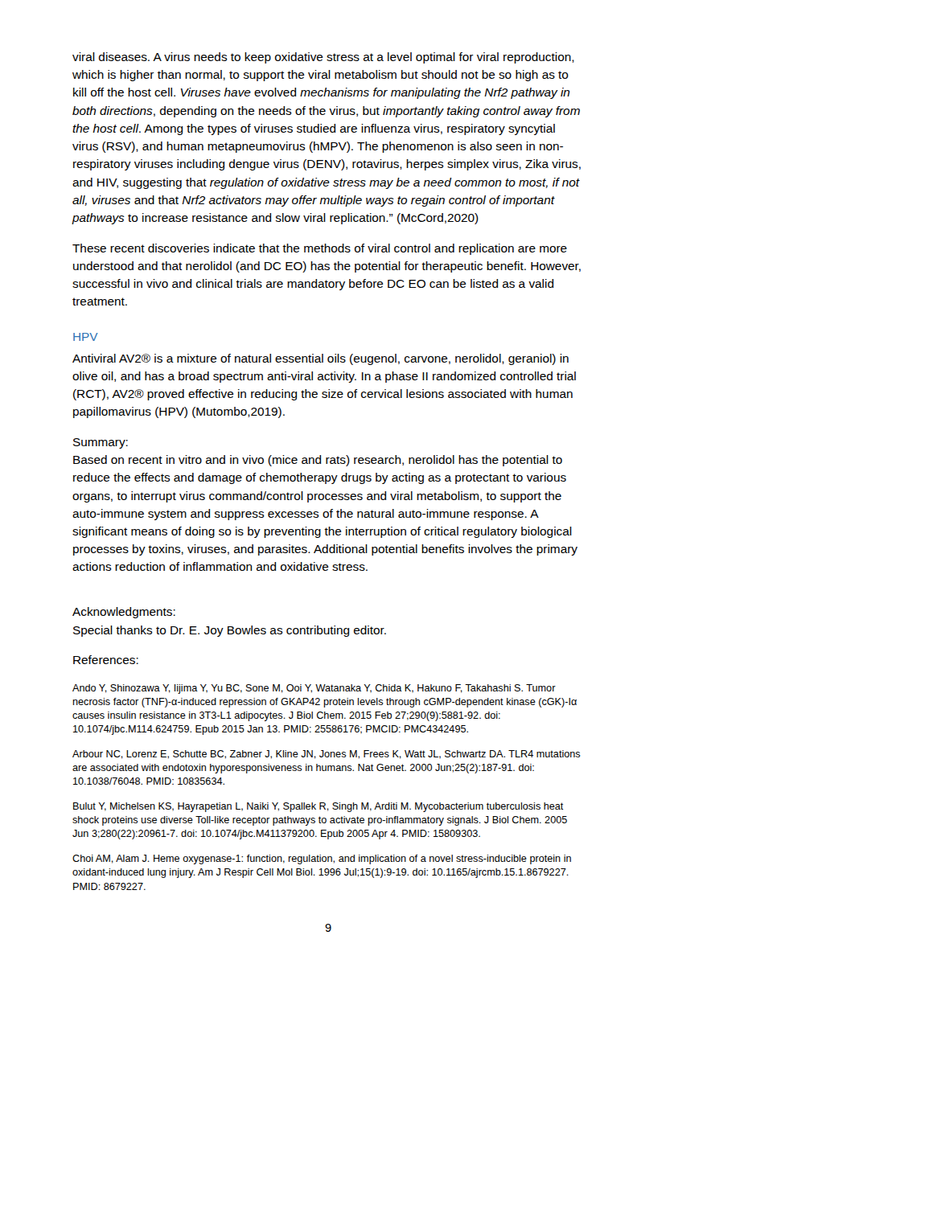viral diseases. A virus needs to keep oxidative stress at a level optimal for viral reproduction, which is higher than normal, to support the viral metabolism but should not be so high as to kill off the host cell. Viruses have evolved mechanisms for manipulating the Nrf2 pathway in both directions, depending on the needs of the virus, but importantly taking control away from the host cell. Among the types of viruses studied are influenza virus, respiratory syncytial virus (RSV), and human metapneumovirus (hMPV). The phenomenon is also seen in non-respiratory viruses including dengue virus (DENV), rotavirus, herpes simplex virus, Zika virus, and HIV, suggesting that regulation of oxidative stress may be a need common to most, if not all, viruses and that Nrf2 activators may offer multiple ways to regain control of important pathways to increase resistance and slow viral replication.” (McCord,2020)
These recent discoveries indicate that the methods of viral control and replication are more understood and that nerolidol (and DC EO) has the potential for therapeutic benefit. However, successful in vivo and clinical trials are mandatory before DC EO can be listed as a valid treatment.
HPV
Antiviral AV2® is a mixture of natural essential oils (eugenol, carvone, nerolidol, geraniol) in olive oil, and has a broad spectrum anti-viral activity. In a phase II randomized controlled trial (RCT), AV2® proved effective in reducing the size of cervical lesions associated with human papillomavirus (HPV) (Mutombo,2019).
Summary:
Based on recent in vitro and in vivo (mice and rats) research, nerolidol has the potential to reduce the effects and damage of chemotherapy drugs by acting as a protectant to various organs, to interrupt virus command/control processes and viral metabolism, to support the auto-immune system and suppress excesses of the natural auto-immune response. A significant means of doing so is by preventing the interruption of critical regulatory biological processes by toxins, viruses, and parasites. Additional potential benefits involves the primary actions reduction of inflammation and oxidative stress.
Acknowledgments:
Special thanks to Dr. E. Joy Bowles as contributing editor.
References:
Ando Y, Shinozawa Y, Iijima Y, Yu BC, Sone M, Ooi Y, Watanaka Y, Chida K, Hakuno F, Takahashi S. Tumor necrosis factor (TNF)-α-induced repression of GKAP42 protein levels through cGMP-dependent kinase (cGK)-Iα causes insulin resistance in 3T3-L1 adipocytes. J Biol Chem. 2015 Feb 27;290(9):5881-92. doi: 10.1074/jbc.M114.624759. Epub 2015 Jan 13. PMID: 25586176; PMCID: PMC4342495.
Arbour NC, Lorenz E, Schutte BC, Zabner J, Kline JN, Jones M, Frees K, Watt JL, Schwartz DA. TLR4 mutations are associated with endotoxin hyporesponsiveness in humans. Nat Genet. 2000 Jun;25(2):187-91. doi: 10.1038/76048. PMID: 10835634.
Bulut Y, Michelsen KS, Hayrapetian L, Naiki Y, Spallek R, Singh M, Arditi M. Mycobacterium tuberculosis heat shock proteins use diverse Toll-like receptor pathways to activate pro-inflammatory signals. J Biol Chem. 2005 Jun 3;280(22):20961-7. doi: 10.1074/jbc.M411379200. Epub 2005 Apr 4. PMID: 15809303.
Choi AM, Alam J. Heme oxygenase-1: function, regulation, and implication of a novel stress-inducible protein in oxidant-induced lung injury. Am J Respir Cell Mol Biol. 1996 Jul;15(1):9-19. doi: 10.1165/ajrcmb.15.1.8679227. PMID: 8679227.
9